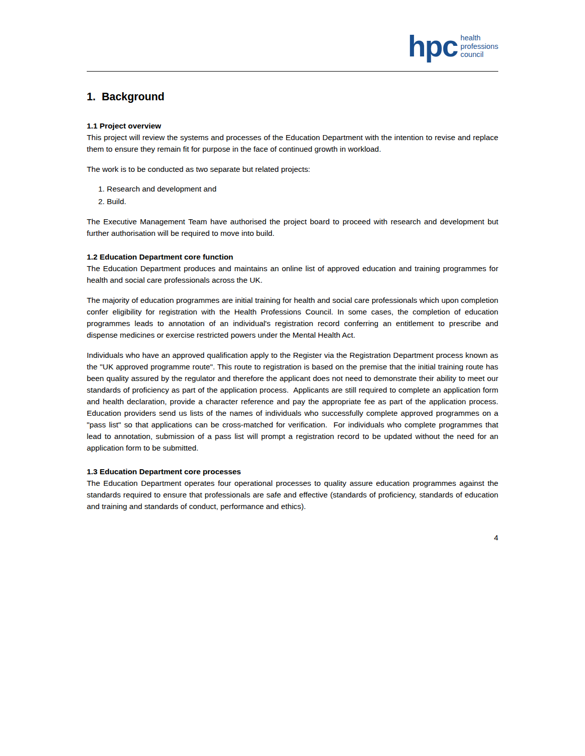hpc health
professions
council
1. Background
1.1 Project overview
This project will review the systems and processes of the Education Department with the intention to revise and replace them to ensure they remain fit for purpose in the face of continued growth in workload.
The work is to be conducted as two separate but related projects:
Research and development and
Build.
The Executive Management Team have authorised the project board to proceed with research and development but further authorisation will be required to move into build.
1.2 Education Department core function
The Education Department produces and maintains an online list of approved education and training programmes for health and social care professionals across the UK.
The majority of education programmes are initial training for health and social care professionals which upon completion confer eligibility for registration with the Health Professions Council. In some cases, the completion of education programmes leads to annotation of an individual's registration record conferring an entitlement to prescribe and dispense medicines or exercise restricted powers under the Mental Health Act.
Individuals who have an approved qualification apply to the Register via the Registration Department process known as the "UK approved programme route". This route to registration is based on the premise that the initial training route has been quality assured by the regulator and therefore the applicant does not need to demonstrate their ability to meet our standards of proficiency as part of the application process. Applicants are still required to complete an application form and health declaration, provide a character reference and pay the appropriate fee as part of the application process. Education providers send us lists of the names of individuals who successfully complete approved programmes on a "pass list" so that applications can be cross-matched for verification. For individuals who complete programmes that lead to annotation, submission of a pass list will prompt a registration record to be updated without the need for an application form to be submitted.
1.3 Education Department core processes
The Education Department operates four operational processes to quality assure education programmes against the standards required to ensure that professionals are safe and effective (standards of proficiency, standards of education and training and standards of conduct, performance and ethics).
4